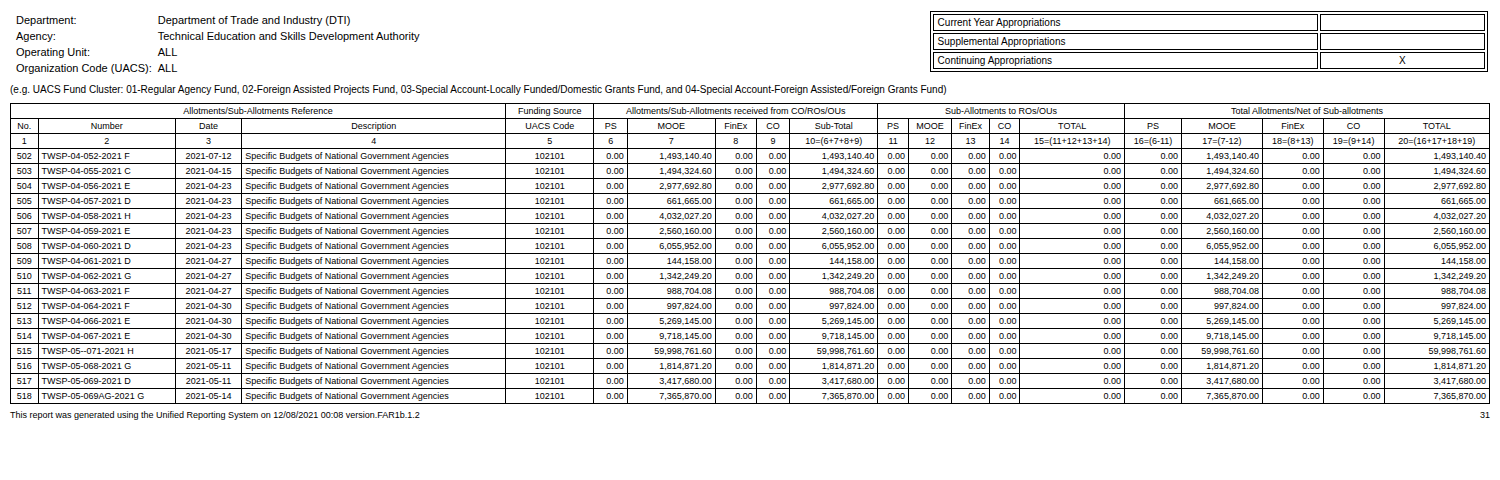| / Department: / Department of Trade and Industry (DTI) / / Agency: / Technical Education and Skills Development Authority / / Operating Unit: / ALL / / Organization Code (UACS): / ALL / | / Current Year Appropriations / / / Supplemental Appropriations / / / Continuing Appropriations / X / |
(e.g. UACS Fund Cluster: 01-Regular Agency Fund, 02-Foreign Assisted Projects Fund, 03-Special Account-Locally Funded/Domestic Grants Fund, and 04-Special Account-Foreign Assisted/Foreign Grants Fund)
| Allotments/Sub-Allotments Reference | Funding Source | Allotments/Sub-Allotments received from CO/ROs/OUs | Sub-Allotments to ROs/OUs | Total Allotments/Net of Sub-allotments |
| --- | --- | --- | --- | --- |
| No. | Number | Date | Description | UACS Code | PS | MOOE | FinEx | CO | Sub-Total | PS | MOOE | FinEx | CO | TOTAL | PS | MOOE | FinEx | CO | TOTAL |
| 1 | 2 | 3 | 4 | 5 | 6 | 7 | 8 | 9 | 10=(6+7+8+9) | 11 | 12 | 13 | 14 | 15=(11+12+13+14) | 16=(6-11) | 17=(7-12) | 18=(8+13) | 19=(9+14) | 20=(16+17+18+19) |
| 502 | TWSP-04-052-2021 F | 2021-07-12 | Specific Budgets of National Government Agencies | 102101 | 0.00 | 1,493,140.40 | 0.00 | 0.00 | 1,493,140.40 | 0.00 | 0.00 | 0.00 | 0.00 | 0.00 | 0.00 | 1,493,140.40 | 0.00 | 0.00 | 1,493,140.40 |
| 503 | TWSP-04-055-2021 C | 2021-04-15 | Specific Budgets of National Government Agencies | 102101 | 0.00 | 1,494,324.60 | 0.00 | 0.00 | 1,494,324.60 | 0.00 | 0.00 | 0.00 | 0.00 | 0.00 | 0.00 | 1,494,324.60 | 0.00 | 0.00 | 1,494,324.60 |
| 504 | TWSP-04-056-2021 E | 2021-04-23 | Specific Budgets of National Government Agencies | 102101 | 0.00 | 2,977,692.80 | 0.00 | 0.00 | 2,977,692.80 | 0.00 | 0.00 | 0.00 | 0.00 | 0.00 | 0.00 | 2,977,692.80 | 0.00 | 0.00 | 2,977,692.80 |
| 505 | TWSP-04-057-2021 D | 2021-04-23 | Specific Budgets of National Government Agencies | 102101 | 0.00 | 661,665.00 | 0.00 | 0.00 | 661,665.00 | 0.00 | 0.00 | 0.00 | 0.00 | 0.00 | 0.00 | 661,665.00 | 0.00 | 0.00 | 661,665.00 |
| 506 | TWSP-04-058-2021 H | 2021-04-23 | Specific Budgets of National Government Agencies | 102101 | 0.00 | 4,032,027.20 | 0.00 | 0.00 | 4,032,027.20 | 0.00 | 0.00 | 0.00 | 0.00 | 0.00 | 0.00 | 4,032,027.20 | 0.00 | 0.00 | 4,032,027.20 |
| 507 | TWSP-04-059-2021 E | 2021-04-23 | Specific Budgets of National Government Agencies | 102101 | 0.00 | 2,560,160.00 | 0.00 | 0.00 | 2,560,160.00 | 0.00 | 0.00 | 0.00 | 0.00 | 0.00 | 0.00 | 2,560,160.00 | 0.00 | 0.00 | 2,560,160.00 |
| 508 | TWSP-04-060-2021 D | 2021-04-23 | Specific Budgets of National Government Agencies | 102101 | 0.00 | 6,055,952.00 | 0.00 | 0.00 | 6,055,952.00 | 0.00 | 0.00 | 0.00 | 0.00 | 0.00 | 0.00 | 6,055,952.00 | 0.00 | 0.00 | 6,055,952.00 |
| 509 | TWSP-04-061-2021 D | 2021-04-27 | Specific Budgets of National Government Agencies | 102101 | 0.00 | 144,158.00 | 0.00 | 0.00 | 144,158.00 | 0.00 | 0.00 | 0.00 | 0.00 | 0.00 | 0.00 | 144,158.00 | 0.00 | 0.00 | 144,158.00 |
| 510 | TWSP-04-062-2021 G | 2021-04-27 | Specific Budgets of National Government Agencies | 102101 | 0.00 | 1,342,249.20 | 0.00 | 0.00 | 1,342,249.20 | 0.00 | 0.00 | 0.00 | 0.00 | 0.00 | 0.00 | 1,342,249.20 | 0.00 | 0.00 | 1,342,249.20 |
| 511 | TWSP-04-063-2021 F | 2021-04-27 | Specific Budgets of National Government Agencies | 102101 | 0.00 | 988,704.08 | 0.00 | 0.00 | 988,704.08 | 0.00 | 0.00 | 0.00 | 0.00 | 0.00 | 0.00 | 988,704.08 | 0.00 | 0.00 | 988,704.08 |
| 512 | TWSP-04-064-2021 F | 2021-04-30 | Specific Budgets of National Government Agencies | 102101 | 0.00 | 997,824.00 | 0.00 | 0.00 | 997,824.00 | 0.00 | 0.00 | 0.00 | 0.00 | 0.00 | 0.00 | 997,824.00 | 0.00 | 0.00 | 997,824.00 |
| 513 | TWSP-04-066-2021 E | 2021-04-30 | Specific Budgets of National Government Agencies | 102101 | 0.00 | 5,269,145.00 | 0.00 | 0.00 | 5,269,145.00 | 0.00 | 0.00 | 0.00 | 0.00 | 0.00 | 0.00 | 5,269,145.00 | 0.00 | 0.00 | 5,269,145.00 |
| 514 | TWSP-04-067-2021 E | 2021-04-30 | Specific Budgets of National Government Agencies | 102101 | 0.00 | 9,718,145.00 | 0.00 | 0.00 | 9,718,145.00 | 0.00 | 0.00 | 0.00 | 0.00 | 0.00 | 0.00 | 9,718,145.00 | 0.00 | 0.00 | 9,718,145.00 |
| 515 | TWSP-05--071-2021 H | 2021-05-17 | Specific Budgets of National Government Agencies | 102101 | 0.00 | 59,998,761.60 | 0.00 | 0.00 | 59,998,761.60 | 0.00 | 0.00 | 0.00 | 0.00 | 0.00 | 0.00 | 59,998,761.60 | 0.00 | 0.00 | 59,998,761.60 |
| 516 | TWSP-05-068-2021 G | 2021-05-11 | Specific Budgets of National Government Agencies | 102101 | 0.00 | 1,814,871.20 | 0.00 | 0.00 | 1,814,871.20 | 0.00 | 0.00 | 0.00 | 0.00 | 0.00 | 0.00 | 1,814,871.20 | 0.00 | 0.00 | 1,814,871.20 |
| 517 | TWSP-05-069-2021 D | 2021-05-11 | Specific Budgets of National Government Agencies | 102101 | 0.00 | 3,417,680.00 | 0.00 | 0.00 | 3,417,680.00 | 0.00 | 0.00 | 0.00 | 0.00 | 0.00 | 0.00 | 3,417,680.00 | 0.00 | 0.00 | 3,417,680.00 |
| 518 | TWSP-05-069AG-2021 G | 2021-05-14 | Specific Budgets of National Government Agencies | 102101 | 0.00 | 7,365,870.00 | 0.00 | 0.00 | 7,365,870.00 | 0.00 | 0.00 | 0.00 | 0.00 | 0.00 | 0.00 | 7,365,870.00 | 0.00 | 0.00 | 7,365,870.00 |
This report was generated using the Unified Reporting System on 12/08/2021 00:08 version.FAR1b.1.2 31